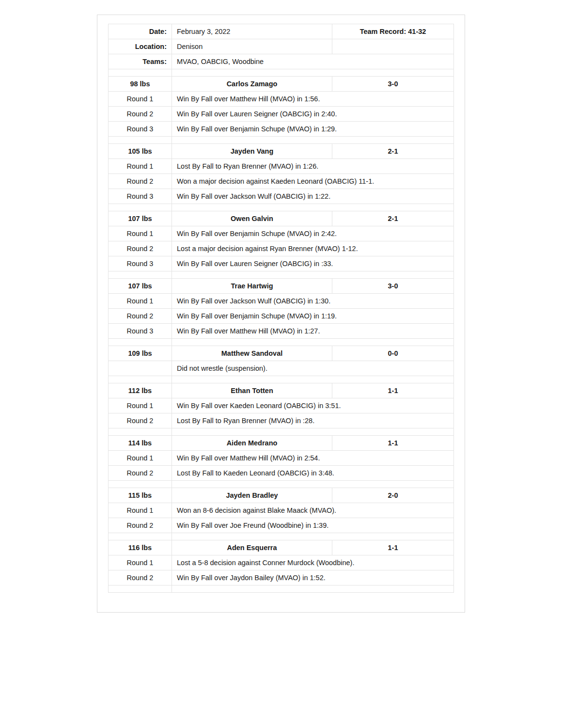| Date: | February 3, 2022 | Team Record: 41-32 |
| Location: | Denison | |
| Teams: | MVAO, OABCIG, Woodbine |
| 98 lbs | Carlos Zamago | 3-0 |
| Round 1 | Win By Fall over Matthew Hill (MVAO) in 1:56. |
| Round 2 | Win By Fall over Lauren Seigner (OABCIG) in 2:40. |
| Round 3 | Win By Fall over Benjamin Schupe (MVAO) in 1:29. |
| 105 lbs | Jayden Vang | 2-1 |
| Round 1 | Lost By Fall to Ryan Brenner (MVAO) in 1:26. |
| Round 2 | Won a major decision against Kaeden Leonard (OABCIG) 11-1. |
| Round 3 | Win By Fall over Jackson Wulf (OABCIG) in 1:22. |
| 107 lbs | Owen Galvin | 2-1 |
| Round 1 | Win By Fall over Benjamin Schupe (MVAO) in 2:42. |
| Round 2 | Lost a major decision against Ryan Brenner (MVAO) 1-12. |
| Round 3 | Win By Fall over Lauren Seigner (OABCIG) in :33. |
| 107 lbs | Trae Hartwig | 3-0 |
| Round 1 | Win By Fall over Jackson Wulf (OABCIG) in 1:30. |
| Round 2 | Win By Fall over Benjamin Schupe (MVAO) in 1:19. |
| Round 3 | Win By Fall over Matthew Hill (MVAO) in 1:27. |
| 109 lbs | Matthew Sandoval | 0-0 |
| | Did not wrestle (suspension). |
| 112 lbs | Ethan Totten | 1-1 |
| Round 1 | Win By Fall over Kaeden Leonard (OABCIG) in 3:51. |
| Round 2 | Lost By Fall to Ryan Brenner (MVAO) in :28. |
| 114 lbs | Aiden Medrano | 1-1 |
| Round 1 | Win By Fall over Matthew Hill (MVAO) in 2:54. |
| Round 2 | Lost By Fall to Kaeden Leonard (OABCIG) in 3:48. |
| 115 lbs | Jayden Bradley | 2-0 |
| Round 1 | Won an 8-6 decision against Blake Maack (MVAO). |
| Round 2 | Win By Fall over Joe Freund (Woodbine) in 1:39. |
| 116 lbs | Aden Esquerra | 1-1 |
| Round 1 | Lost a 5-8 decision against Conner Murdock (Woodbine). |
| Round 2 | Win By Fall over Jaydon Bailey (MVAO) in 1:52. |